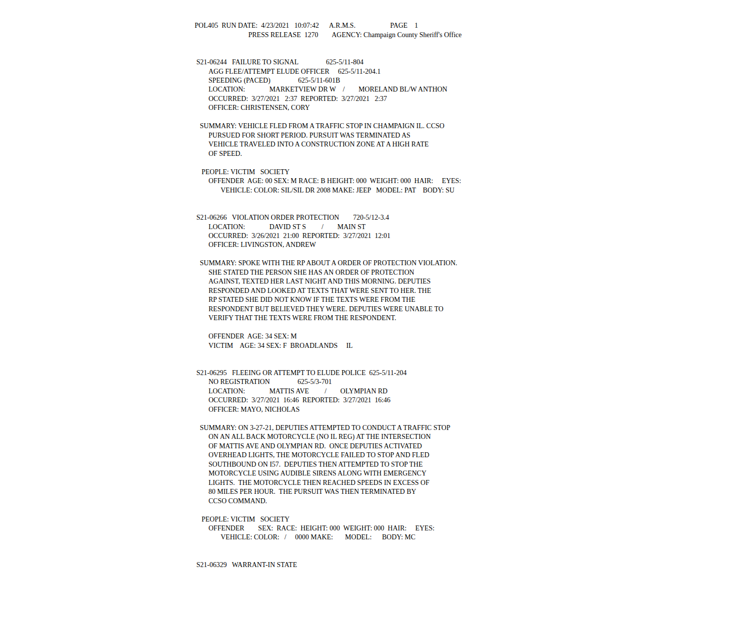POL405  RUN DATE:  4/23/2021   10:07:42      A.R.M.S.                    PAGE    1
                                PRESS RELEASE  1270        AGENCY: Champaign County Sheriff's Office


  S21-06244   FAILURE TO SIGNAL                625-5/11-804
         AGG FLEE/ATTEMPT ELUDE OFFICER     625-5/11-204.1
         SPEEDING (PACED)                625-5/11-601B
         LOCATION:              MARKETVIEW DR W    /        MORELAND BL/W ANTHON
         OCCURRED:  3/27/2021   2:37  REPORTED:  3/27/2021   2:37
         OFFICER: CHRISTENSEN, CORY

    SUMMARY: VEHICLE FLED FROM A TRAFFIC STOP IN CHAMPAIGN IL. CCSO
         PURSUED FOR SHORT PERIOD. PURSUIT WAS TERMINATED AS
         VEHICLE TRAVELED INTO A CONSTRUCTION ZONE AT A HIGH RATE
         OF SPEED.

     PEOPLE: VICTIM   SOCIETY
         OFFENDER  AGE: 00 SEX: M RACE: B HEIGHT: 000  WEIGHT: 000  HAIR:     EYES:
                VEHICLE: COLOR: SIL/SIL DR 2008 MAKE: JEEP   MODEL: PAT    BODY: SU


  S21-06266   VIOLATION ORDER PROTECTION        720-5/12-3.4
         LOCATION:              DAVID ST S         /        MAIN ST
         OCCURRED:  3/26/2021  21:00  REPORTED:  3/27/2021  12:01
         OFFICER: LIVINGSTON, ANDREW

    SUMMARY: SPOKE WITH THE RP ABOUT A ORDER OF PROTECTION VIOLATION.
         SHE STATED THE PERSON SHE HAS AN ORDER OF PROTECTION
         AGAINST, TEXTED HER LAST NIGHT AND THIS MORNING. DEPUTIES
         RESPONDED AND LOOKED AT TEXTS THAT WERE SENT TO HER. THE
         RP STATED SHE DID NOT KNOW IF THE TEXTS WERE FROM THE
         RESPONDENT BUT BELIEVED THEY WERE. DEPUTIES WERE UNABLE TO
         VERIFY THAT THE TEXTS WERE FROM THE RESPONDENT.

         OFFENDER  AGE: 34 SEX: M
         VICTIM    AGE: 34 SEX: F  BROADLANDS     IL


  S21-06295   FLEEING OR ATTEMPT TO ELUDE POLICE  625-5/11-204
         NO REGISTRATION                625-5/3-701
         LOCATION:              MATTIS AVE         /        OLYMPIAN RD
         OCCURRED:  3/27/2021  16:46  REPORTED:  3/27/2021  16:46
         OFFICER: MAYO, NICHOLAS

    SUMMARY: ON 3-27-21, DEPUTIES ATTEMPTED TO CONDUCT A TRAFFIC STOP
         ON AN ALL BACK MOTORCYCLE (NO IL REG) AT THE INTERSECTION
         OF MATTIS AVE AND OLYMPIAN RD.  ONCE DEPUTIES ACTIVATED
         OVERHEAD LIGHTS, THE MOTORCYCLE FAILED TO STOP AND FLED
         SOUTHBOUND ON I57.  DEPUTIES THEN ATTEMPTED TO STOP THE
         MOTORCYCLE USING AUDIBLE SIRENS ALONG WITH EMERGENCY
         LIGHTS.  THE MOTORCYCLE THEN REACHED SPEEDS IN EXCESS OF
         80 MILES PER HOUR.  THE PURSUIT WAS THEN TERMINATED BY
         CCSO COMMAND.

     PEOPLE: VICTIM   SOCIETY
         OFFENDER        SEX:  RACE:  HEIGHT: 000  WEIGHT: 000  HAIR:     EYES:
                VEHICLE: COLOR:   /     0000 MAKE:       MODEL:      BODY: MC


  S21-06329   WARRANT-IN STATE